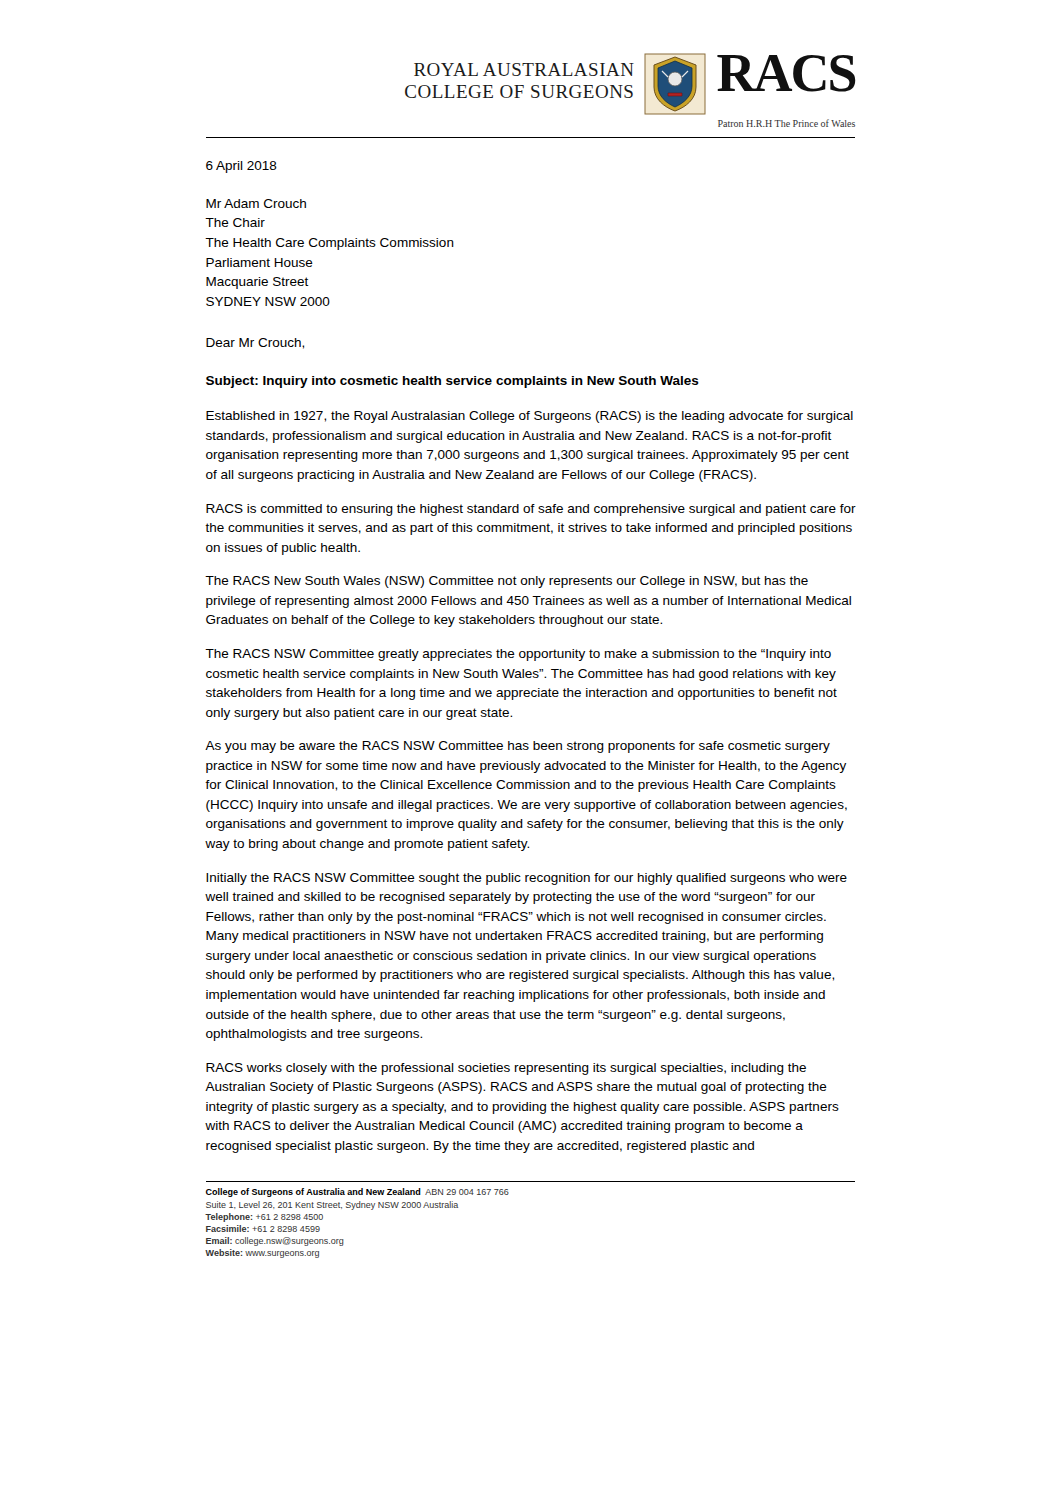ROYAL AUSTRALASIAN
COLLEGE OF SURGEONS
RACS
Patron H.R.H The Prince of Wales
6 April 2018
Mr Adam Crouch
The Chair
The Health Care Complaints Commission
Parliament House
Macquarie Street
SYDNEY NSW 2000
Dear Mr Crouch,
Subject: Inquiry into cosmetic health service complaints in New South Wales
Established in 1927, the Royal Australasian College of Surgeons (RACS) is the leading advocate for surgical standards, professionalism and surgical education in Australia and New Zealand. RACS is a not-for-profit organisation representing more than 7,000 surgeons and 1,300 surgical trainees. Approximately 95 per cent of all surgeons practicing in Australia and New Zealand are Fellows of our College (FRACS).
RACS is committed to ensuring the highest standard of safe and comprehensive surgical and patient care for the communities it serves, and as part of this commitment, it strives to take informed and principled positions on issues of public health.
The RACS New South Wales (NSW) Committee not only represents our College in NSW, but has the privilege of representing almost 2000 Fellows and 450 Trainees as well as a number of International Medical Graduates on behalf of the College to key stakeholders throughout our state.
The RACS NSW Committee greatly appreciates the opportunity to make a submission to the “Inquiry into cosmetic health service complaints in New South Wales”. The Committee has had good relations with key stakeholders from Health for a long time and we appreciate the interaction and opportunities to benefit not only surgery but also patient care in our great state.
As you may be aware the RACS NSW Committee has been strong proponents for safe cosmetic surgery practice in NSW for some time now and have previously advocated to the Minister for Health, to the Agency for Clinical Innovation, to the Clinical Excellence Commission and to the previous Health Care Complaints (HCCC) Inquiry into unsafe and illegal practices. We are very supportive of collaboration between agencies, organisations and government to improve quality and safety for the consumer, believing that this is the only way to bring about change and promote patient safety.
Initially the RACS NSW Committee sought the public recognition for our highly qualified surgeons who were well trained and skilled to be recognised separately by protecting the use of the word “surgeon” for our Fellows, rather than only by the post-nominal “FRACS” which is not well recognised in consumer circles. Many medical practitioners in NSW have not undertaken FRACS accredited training, but are performing surgery under local anaesthetic or conscious sedation in private clinics. In our view surgical operations should only be performed by practitioners who are registered surgical specialists. Although this has value, implementation would have unintended far reaching implications for other professionals, both inside and outside of the health sphere, due to other areas that use the term “surgeon” e.g. dental surgeons, ophthalmologists and tree surgeons.
RACS works closely with the professional societies representing its surgical specialties, including the Australian Society of Plastic Surgeons (ASPS). RACS and ASPS share the mutual goal of protecting the integrity of plastic surgery as a specialty, and to providing the highest quality care possible. ASPS partners with RACS to deliver the Australian Medical Council (AMC) accredited training program to become a recognised specialist plastic surgeon. By the time they are accredited, registered plastic and
College of Surgeons of Australia and New Zealand ABN 29 004 167 766
Suite 1, Level 26, 201 Kent Street, Sydney NSW 2000 Australia
Telephone: +61 2 8298 4500
Facsimile: +61 2 8298 4599
Email: college.nsw@surgeons.org
Website: www.surgeons.org